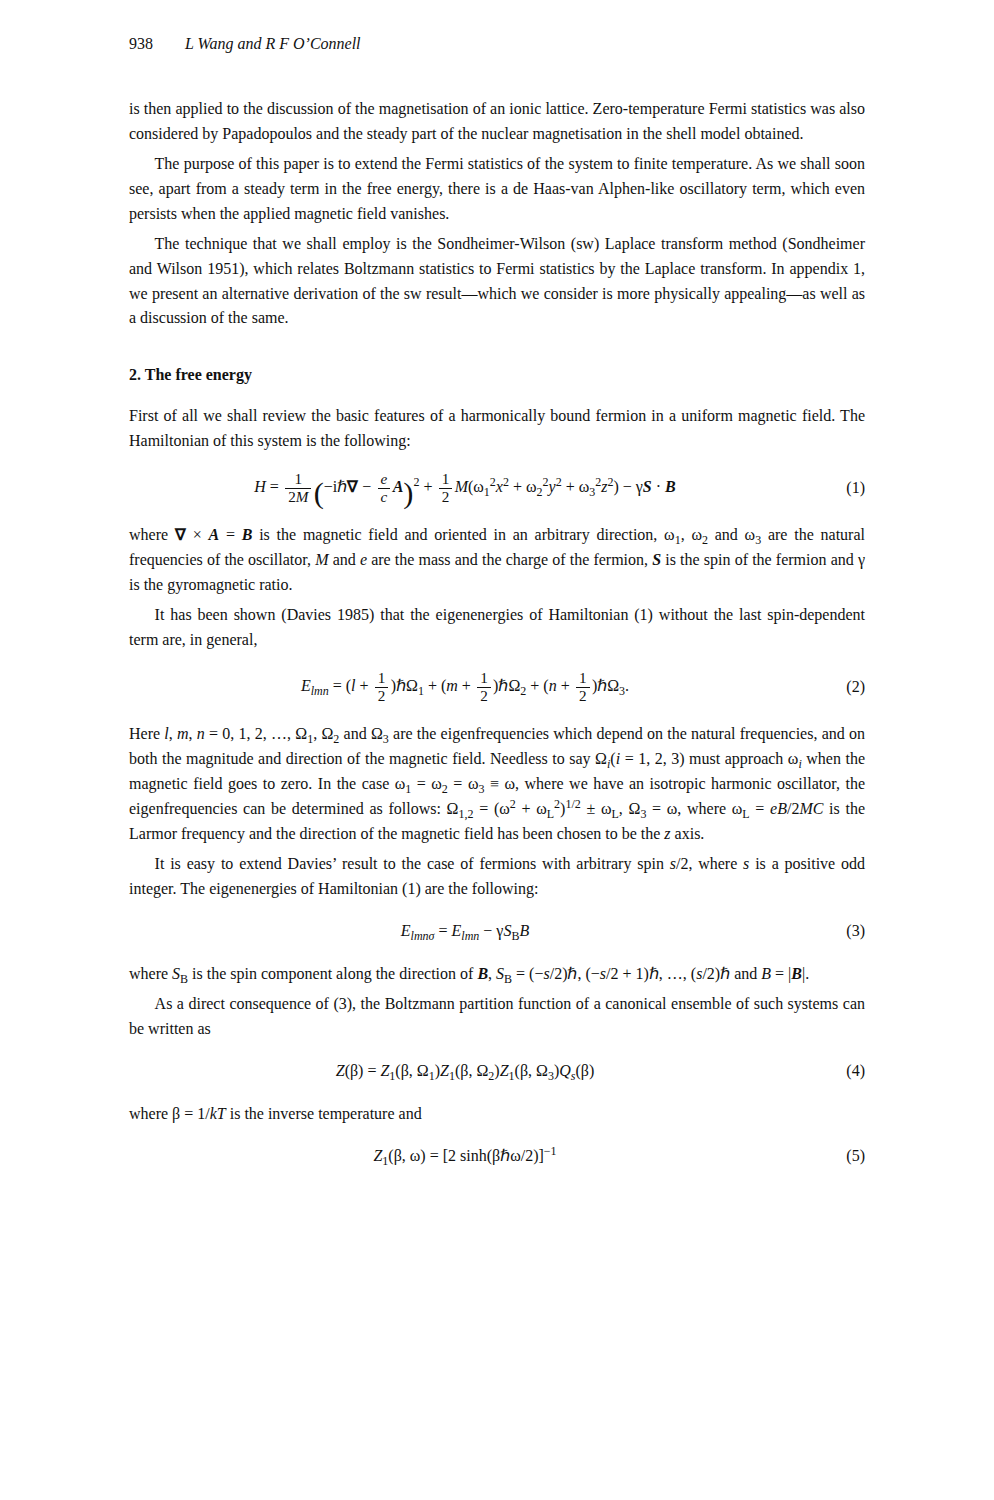938 L Wang and R F O’Connell
is then applied to the discussion of the magnetisation of an ionic lattice. Zero-temperature Fermi statistics was also considered by Papadopoulos and the steady part of the nuclear magnetisation in the shell model obtained.
The purpose of this paper is to extend the Fermi statistics of the system to finite temperature. As we shall soon see, apart from a steady term in the free energy, there is a de Haas-van Alphen-like oscillatory term, which even persists when the applied magnetic field vanishes.
The technique that we shall employ is the Sondheimer-Wilson (sw) Laplace transform method (Sondheimer and Wilson 1951), which relates Boltzmann statistics to Fermi statistics by the Laplace transform. In appendix 1, we present an alternative derivation of the sw result—which we consider is more physically appealing—as well as a discussion of the same.
2. The free energy
First of all we shall review the basic features of a harmonically bound fermion in a uniform magnetic field. The Hamiltonian of this system is the following:
H = 12M(−iℏ∇ − ec A)2 + 12 M(ω12x2 + ω22y2 + ω32z2) − γS · B (1)
where ∇ × A = B is the magnetic field and oriented in an arbitrary direction, ω1, ω2 and ω3 are the natural frequencies of the oscillator, M and e are the mass and the charge of the fermion, S is the spin of the fermion and γ is the gyromagnetic ratio.
It has been shown (Davies 1985) that the eigenenergies of Hamiltonian (1) without the last spin-dependent term are, in general,
Elmn = (l + 12)ℏΩ1 + (m + 12)ℏΩ2 + (n + 12)ℏΩ3. (2)
Here l, m, n = 0, 1, 2, …, Ω1, Ω2 and Ω3 are the eigenfrequencies which depend on the natural frequencies, and on both the magnitude and direction of the magnetic field. Needless to say Ωi(i = 1, 2, 3) must approach ωi when the magnetic field goes to zero. In the case ω1 = ω2 = ω3 ≡ ω, where we have an isotropic harmonic oscillator, the eigenfrequencies can be determined as follows: Ω1,2 = (ω2 + ωL2)1/2 ± ωL, Ω3 = ω, where ωL = eB/2MC is the Larmor frequency and the direction of the magnetic field has been chosen to be the z axis.
It is easy to extend Davies’ result to the case of fermions with arbitrary spin s/2, where s is a positive odd integer. The eigenenergies of Hamiltonian (1) are the following:
Elmnσ = Elmn − γSBB (3)
where SB is the spin component along the direction of B, SB = (−s/2)ℏ, (−s/2 + 1)ℏ, …, (s/2)ℏ and B = |B|.
As a direct consequence of (3), the Boltzmann partition function of a canonical ensemble of such systems can be written as
Z(β) = Z1(β, Ω1)Z1(β, Ω2)Z1(β, Ω3)Qs(β) (4)
where β = 1/kT is the inverse temperature and
Z1(β, ω) = [2 sinh(βℏω/2)]−1 (5)